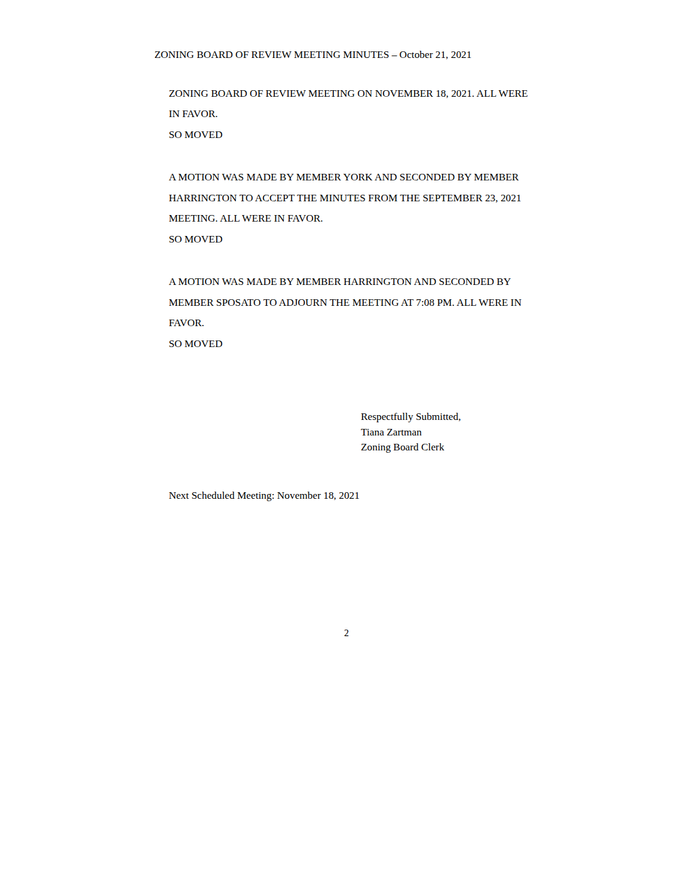ZONING BOARD OF REVIEW MEETING MINUTES – October 21, 2021
Zoning Board of Review meeting on November 18, 2021. All were in favor. So moved
A motion was made by Member York and seconded by Member Harrington to accept the minutes from the September 23, 2021 meeting. All were in favor. So moved
A motion was made by Member Harrington and seconded by Member Sposato to adjourn the meeting at 7:08 PM. All were in favor. So moved
Respectfully Submitted,
Tiana Zartman
Zoning Board Clerk
Next Scheduled Meeting: November 18, 2021
2